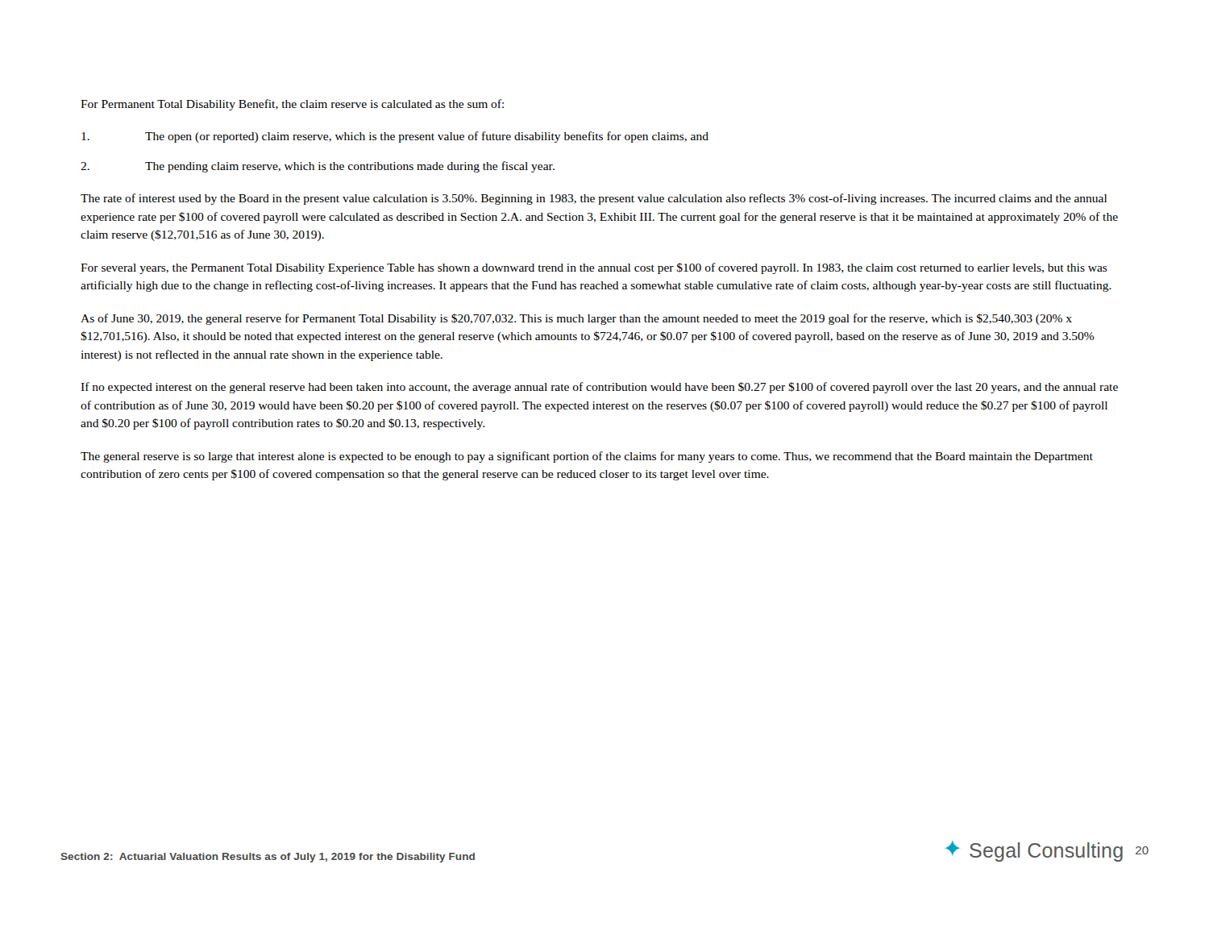For Permanent Total Disability Benefit, the claim reserve is calculated as the sum of:
1.
The open (or reported) claim reserve, which is the present value of future disability benefits for open claims, and
2.
The pending claim reserve, which is the contributions made during the fiscal year.
The rate of interest used by the Board in the present value calculation is 3.50%. Beginning in 1983, the present value calculation also reflects 3% cost-of-living increases. The incurred claims and the annual experience rate per $100 of covered payroll were calculated as described in Section 2.A. and Section 3, Exhibit III. The current goal for the general reserve is that it be maintained at approximately 20% of the claim reserve ($12,701,516 as of June 30, 2019).
For several years, the Permanent Total Disability Experience Table has shown a downward trend in the annual cost per $100 of covered payroll. In 1983, the claim cost returned to earlier levels, but this was artificially high due to the change in reflecting cost-of-living increases. It appears that the Fund has reached a somewhat stable cumulative rate of claim costs, although year-by-year costs are still fluctuating.
As of June 30, 2019, the general reserve for Permanent Total Disability is $20,707,032. This is much larger than the amount needed to meet the 2019 goal for the reserve, which is $2,540,303 (20% x $12,701,516). Also, it should be noted that expected interest on the general reserve (which amounts to $724,746, or $0.07 per $100 of covered payroll, based on the reserve as of June 30, 2019 and 3.50% interest) is not reflected in the annual rate shown in the experience table.
If no expected interest on the general reserve had been taken into account, the average annual rate of contribution would have been $0.27 per $100 of covered payroll over the last 20 years, and the annual rate of contribution as of June 30, 2019 would have been $0.20 per $100 of covered payroll. The expected interest on the reserves ($0.07 per $100 of covered payroll) would reduce the $0.27 per $100 of payroll and $0.20 per $100 of payroll contribution rates to $0.20 and $0.13, respectively.
The general reserve is so large that interest alone is expected to be enough to pay a significant portion of the claims for many years to come. Thus, we recommend that the Board maintain the Department contribution of zero cents per $100 of covered compensation so that the general reserve can be reduced closer to its target level over time.
Section 2: Actuarial Valuation Results as of July 1, 2019 for the Disability Fund
✦ Segal Consulting
20